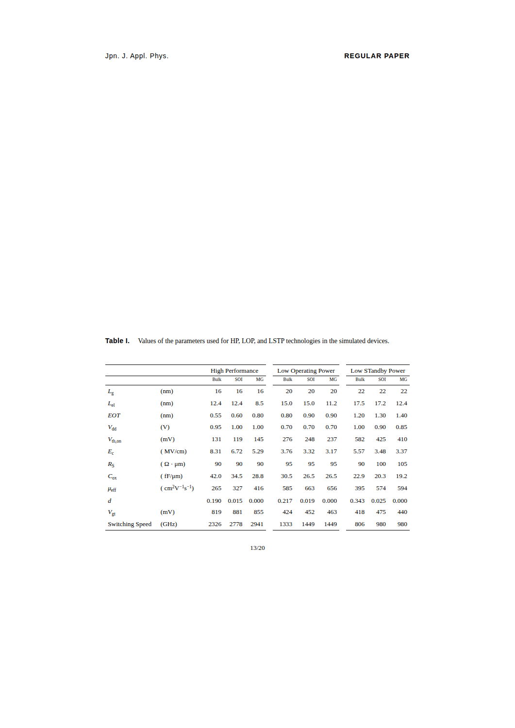Jpn. J. Appl. Phys.
REGULAR PAPER
Table I. Values of the parameters used for HP, LOP, and LSTP technologies in the simulated devices.
| | | High Performance | | Low Operating Power | | Low STandby Power |
| --- | --- | --- | --- | --- | --- | --- |
| | | Bulk | SOI | MG | | Bulk | SOI | MG | | Bulk | SOI | MG |
| L g | (nm) | 16 | 16 | 16 | | 20 | 20 | 20 | | 22 | 22 | 22 |
| L el | (nm) | 12.4 | 12.4 | 8.5 | | 15.0 | 15.0 | 11.2 | | 17.5 | 17.2 | 12.4 |
| EOT | (nm) | 0.55 | 0.60 | 0.80 | | 0.80 | 0.90 | 0.90 | | 1.20 | 1.30 | 1.40 |
| V dd | (V) | 0.95 | 1.00 | 1.00 | | 0.70 | 0.70 | 0.70 | | 1.00 | 0.90 | 0.85 |
| V th,on | (mV) | 131 | 119 | 145 | | 276 | 248 | 237 | | 582 | 425 | 410 |
| E c | ( MV/cm) | 8.31 | 6.72 | 5.29 | | 3.76 | 3.32 | 3.17 | | 5.57 | 3.48 | 3.37 |
| R S | ( Ω · μm) | 90 | 90 | 90 | | 95 | 95 | 95 | | 90 | 100 | 105 |
| C ox | ( fF/μm) | 42.0 | 34.5 | 28.8 | | 30.5 | 26.5 | 26.5 | | 22.9 | 20.3 | 19.2 |
| μ eff | ( cm 2 V −1 s −1 ) | 265 | 327 | 416 | | 585 | 663 | 656 | | 395 | 574 | 594 |
| d | | 0.190 | 0.015 | 0.000 | | 0.217 | 0.019 | 0.000 | | 0.343 | 0.025 | 0.000 |
| V gt | (mV) | 819 | 881 | 855 | | 424 | 452 | 463 | | 418 | 475 | 440 |
| Switching Speed | (GHz) | 2326 | 2778 | 2941 | | 1333 | 1449 | 1449 | | 806 | 980 | 980 |
13/20